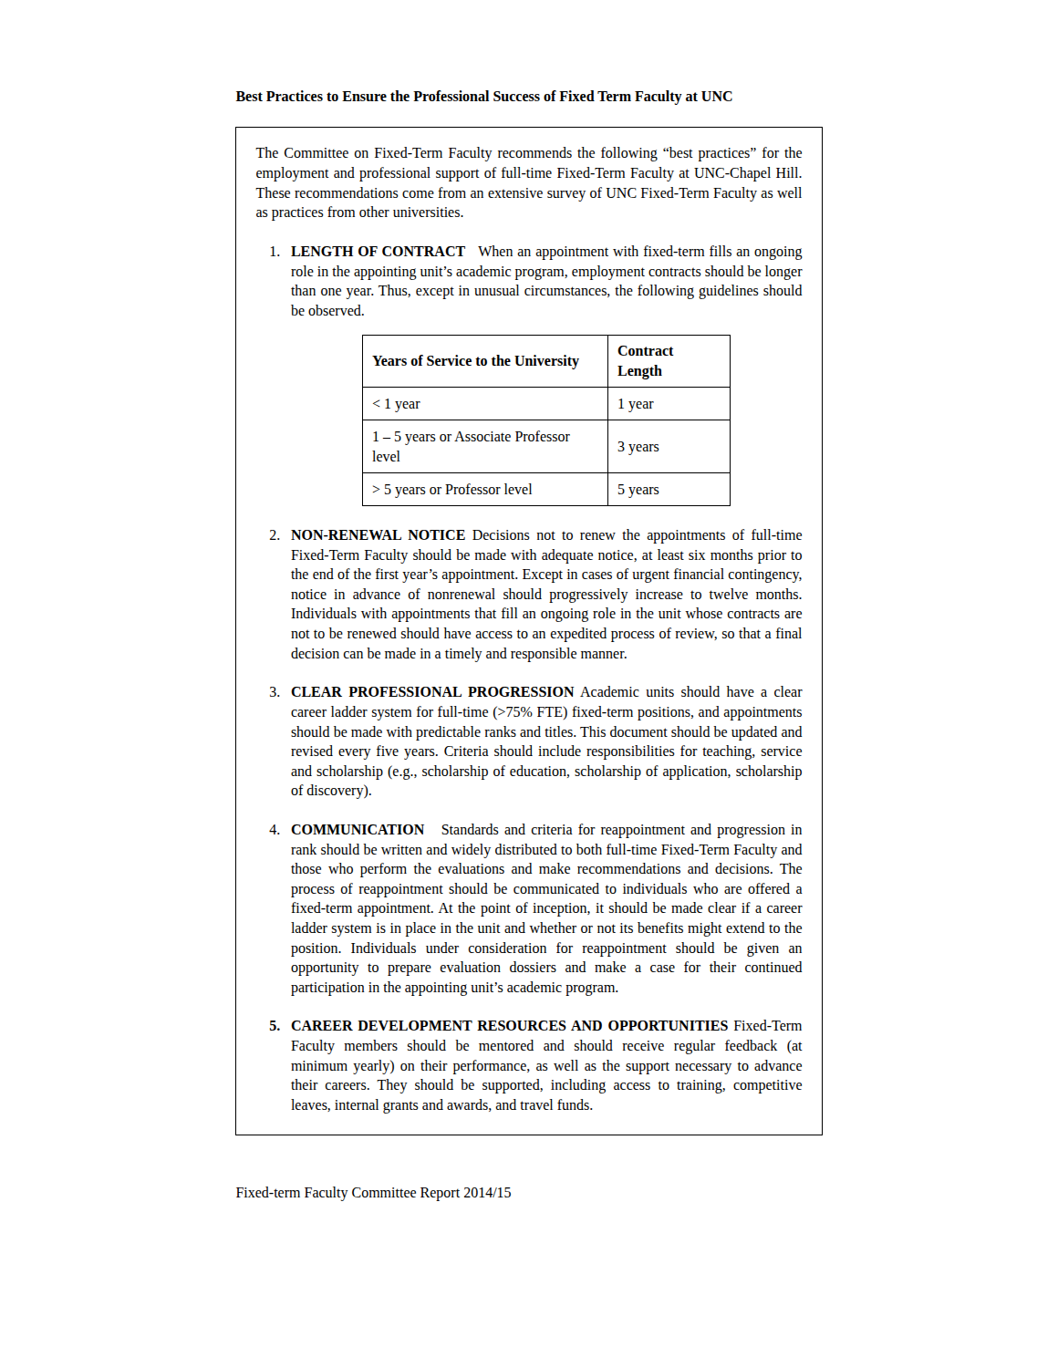Best Practices to Ensure the Professional Success of Fixed Term Faculty at UNC
The Committee on Fixed-Term Faculty recommends the following “best practices” for the employment and professional support of full-time Fixed-Term Faculty at UNC-Chapel Hill. These recommendations come from an extensive survey of UNC Fixed-Term Faculty as well as practices from other universities.
Length of Contract When an appointment with fixed-term fills an ongoing role in the appointing unit’s academic program, employment contracts should be longer than one year. Thus, except in unusual circumstances, the following guidelines should be observed.
| Years of Service to the University | Contract Length |
| --- | --- |
| < 1 year | 1 year |
| 1 – 5 years or Associate Professor level | 3 years |
| > 5 years or Professor level | 5 years |
Non-Renewal Notice Decisions not to renew the appointments of full-time Fixed-Term Faculty should be made with adequate notice, at least six months prior to the end of the first year’s appointment. Except in cases of urgent financial contingency, notice in advance of nonrenewal should progressively increase to twelve months. Individuals with appointments that fill an ongoing role in the unit whose contracts are not to be renewed should have access to an expedited process of review, so that a final decision can be made in a timely and responsible manner.
Clear Professional Progression Academic units should have a clear career ladder system for full-time (>75% FTE) fixed-term positions, and appointments should be made with predictable ranks and titles. This document should be updated and revised every five years. Criteria should include responsibilities for teaching, service and scholarship (e.g., scholarship of education, scholarship of application, scholarship of discovery).
Communication Standards and criteria for reappointment and progression in rank should be written and widely distributed to both full-time Fixed-Term Faculty and those who perform the evaluations and make recommendations and decisions. The process of reappointment should be communicated to individuals who are offered a fixed-term appointment. At the point of inception, it should be made clear if a career ladder system is in place in the unit and whether or not its benefits might extend to the position. Individuals under consideration for reappointment should be given an opportunity to prepare evaluation dossiers and make a case for their continued participation in the appointing unit’s academic program.
Career Development Resources and Opportunities Fixed-Term Faculty members should be mentored and should receive regular feedback (at minimum yearly) on their performance, as well as the support necessary to advance their careers. They should be supported, including access to training, competitive leaves, internal grants and awards, and travel funds.
Fixed-term Faculty Committee Report 2014/15